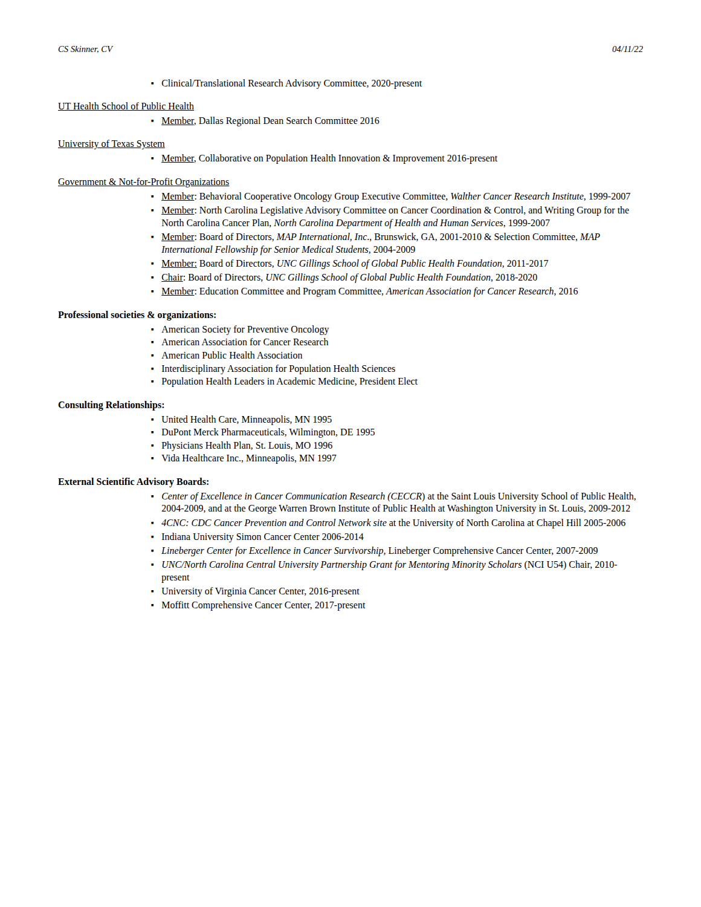CS Skinner, CV 04/11/22
Clinical/Translational Research Advisory Committee, 2020-present
UT Health School of Public Health
Member, Dallas Regional Dean Search Committee 2016
University of Texas System
Member, Collaborative on Population Health Innovation & Improvement 2016-present
Government & Not-for-Profit Organizations
Member: Behavioral Cooperative Oncology Group Executive Committee, Walther Cancer Research Institute, 1999-2007
Member: North Carolina Legislative Advisory Committee on Cancer Coordination & Control, and Writing Group for the North Carolina Cancer Plan, North Carolina Department of Health and Human Services, 1999-2007
Member: Board of Directors, MAP International, Inc., Brunswick, GA, 2001-2010 & Selection Committee, MAP International Fellowship for Senior Medical Students, 2004-2009
Member: Board of Directors, UNC Gillings School of Global Public Health Foundation, 2011-2017
Chair: Board of Directors, UNC Gillings School of Global Public Health Foundation, 2018-2020
Member: Education Committee and Program Committee, American Association for Cancer Research, 2016
Professional societies & organizations:
American Society for Preventive Oncology
American Association for Cancer Research
American Public Health Association
Interdisciplinary Association for Population Health Sciences
Population Health Leaders in Academic Medicine, President Elect
Consulting Relationships:
United Health Care, Minneapolis, MN 1995
DuPont Merck Pharmaceuticals, Wilmington, DE 1995
Physicians Health Plan, St. Louis, MO 1996
Vida Healthcare Inc., Minneapolis, MN 1997
External Scientific Advisory Boards:
Center of Excellence in Cancer Communication Research (CECCR) at the Saint Louis University School of Public Health, 2004-2009, and at the George Warren Brown Institute of Public Health at Washington University in St. Louis, 2009-2012
4CNC: CDC Cancer Prevention and Control Network site at the University of North Carolina at Chapel Hill 2005-2006
Indiana University Simon Cancer Center 2006-2014
Lineberger Center for Excellence in Cancer Survivorship, Lineberger Comprehensive Cancer Center, 2007-2009
UNC/North Carolina Central University Partnership Grant for Mentoring Minority Scholars (NCI U54) Chair, 2010-present
University of Virginia Cancer Center, 2016-present
Moffitt Comprehensive Cancer Center, 2017-present